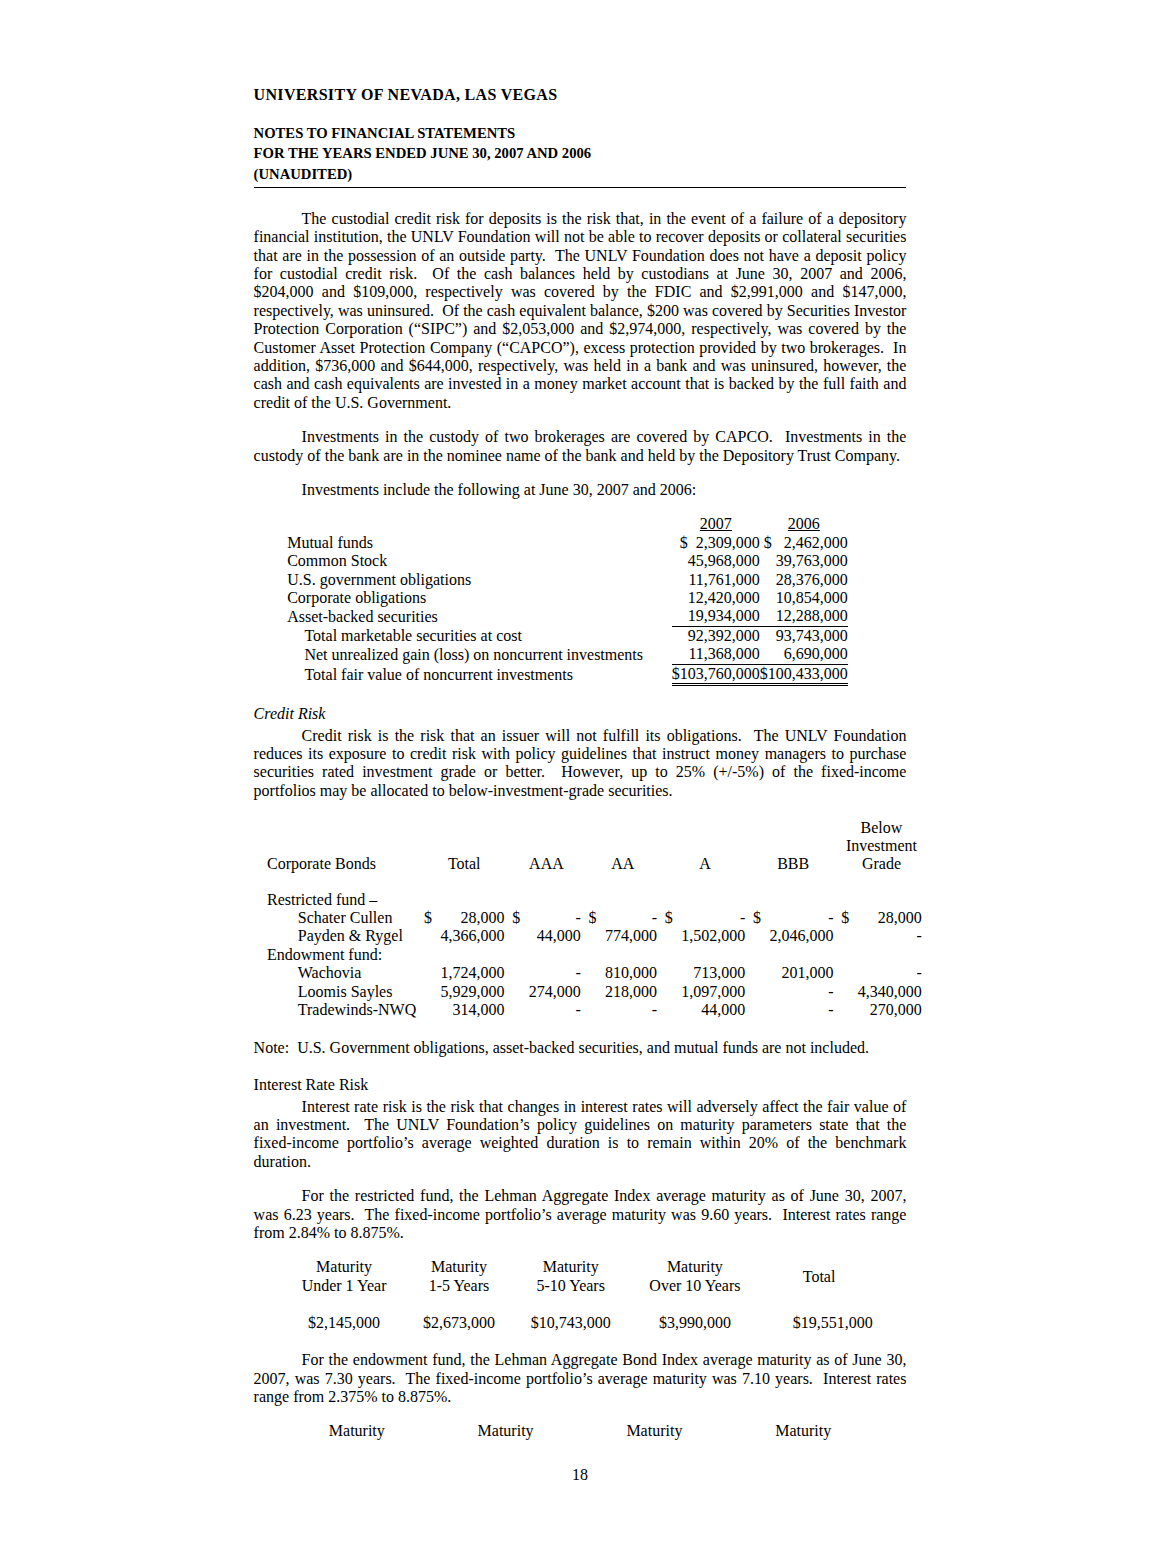UNIVERSITY OF NEVADA, LAS VEGAS
NOTES TO FINANCIAL STATEMENTS
FOR THE YEARS ENDED JUNE 30, 2007 AND 2006
(UNAUDITED)
The custodial credit risk for deposits is the risk that, in the event of a failure of a depository financial institution, the UNLV Foundation will not be able to recover deposits or collateral securities that are in the possession of an outside party. The UNLV Foundation does not have a deposit policy for custodial credit risk. Of the cash balances held by custodians at June 30, 2007 and 2006, $204,000 and $109,000, respectively was covered by the FDIC and $2,991,000 and $147,000, respectively, was uninsured. Of the cash equivalent balance, $200 was covered by Securities Investor Protection Corporation (“SIPC”) and $2,053,000 and $2,974,000, respectively, was covered by the Customer Asset Protection Company (“CAPCO”), excess protection provided by two brokerages. In addition, $736,000 and $644,000, respectively, was held in a bank and was uninsured, however, the cash and cash equivalents are invested in a money market account that is backed by the full faith and credit of the U.S. Government.
Investments in the custody of two brokerages are covered by CAPCO. Investments in the custody of the bank are in the nominee name of the bank and held by the Depository Trust Company.
Investments include the following at June 30, 2007 and 2006:
| | 2007 | 2006 |
| Mutual funds | $ 2,309,000 | $ 2,462,000 |
| Common Stock | 45,968,000 | 39,763,000 |
| U.S. government obligations | 11,761,000 | 28,376,000 |
| Corporate obligations | 12,420,000 | 10,854,000 |
| Asset-backed securities | 19,934,000 | 12,288,000 |
| Total marketable securities at cost | 92,392,000 | 93,743,000 |
| Net unrealized gain (loss) on noncurrent investments | 11,368,000 | 6,690,000 |
| Total fair value of noncurrent investments | $103,760,000 | $100,433,000 |
Credit Risk
Credit risk is the risk that an issuer will not fulfill its obligations. The UNLV Foundation reduces its exposure to credit risk with policy guidelines that instruct money managers to purchase securities rated investment grade or better. However, up to 25% (+/-5%) of the fixed-income portfolios may be allocated to below-investment-grade securities.
| | | | | | | Below Investment |
| --- | --- | --- | --- | --- | --- | --- |
| Corporate Bonds | Total | AAA | AA | A | BBB | Grade |
| Restricted fund – | |
| Schater Cullen | $ | 28,000 | $ | - | $ | - | $ | - | $ | - | $ | 28,000 |
| Payden & Rygel | | 4,366,000 | | 44,000 | | 774,000 | | 1,502,000 | | 2,046,000 | | - |
| Endowment fund: | |
| Wachovia | | 1,724,000 | | - | | 810,000 | | 713,000 | | 201,000 | | - |
| Loomis Sayles | | 5,929,000 | | 274,000 | | 218,000 | | 1,097,000 | | - | | 4,340,000 |
| Tradewinds-NWQ | | 314,000 | | - | | - | | 44,000 | | - | | 270,000 |
Note: U.S. Government obligations, asset-backed securities, and mutual funds are not included.
Interest Rate Risk
Interest rate risk is the risk that changes in interest rates will adversely affect the fair value of an investment. The UNLV Foundation’s policy guidelines on maturity parameters state that the fixed-income portfolio’s average weighted duration is to remain within 20% of the benchmark duration.
For the restricted fund, the Lehman Aggregate Index average maturity as of June 30, 2007, was 6.23 years. The fixed-income portfolio’s average maturity was 9.60 years. Interest rates range from 2.84% to 8.875%.
| Maturity Under 1 Year | Maturity 1-5 Years | Maturity 5-10 Years | Maturity Over 10 Years | Total |
| --- | --- | --- | --- | --- |
| $2,145,000 | $2,673,000 | $10,743,000 | $3,990,000 | $19,551,000 |
For the endowment fund, the Lehman Aggregate Bond Index average maturity as of June 30, 2007, was 7.30 years. The fixed-income portfolio’s average maturity was 7.10 years. Interest rates range from 2.375% to 8.875%.
| Maturity | Maturity | Maturity | Maturity |
| --- | --- | --- | --- |
18